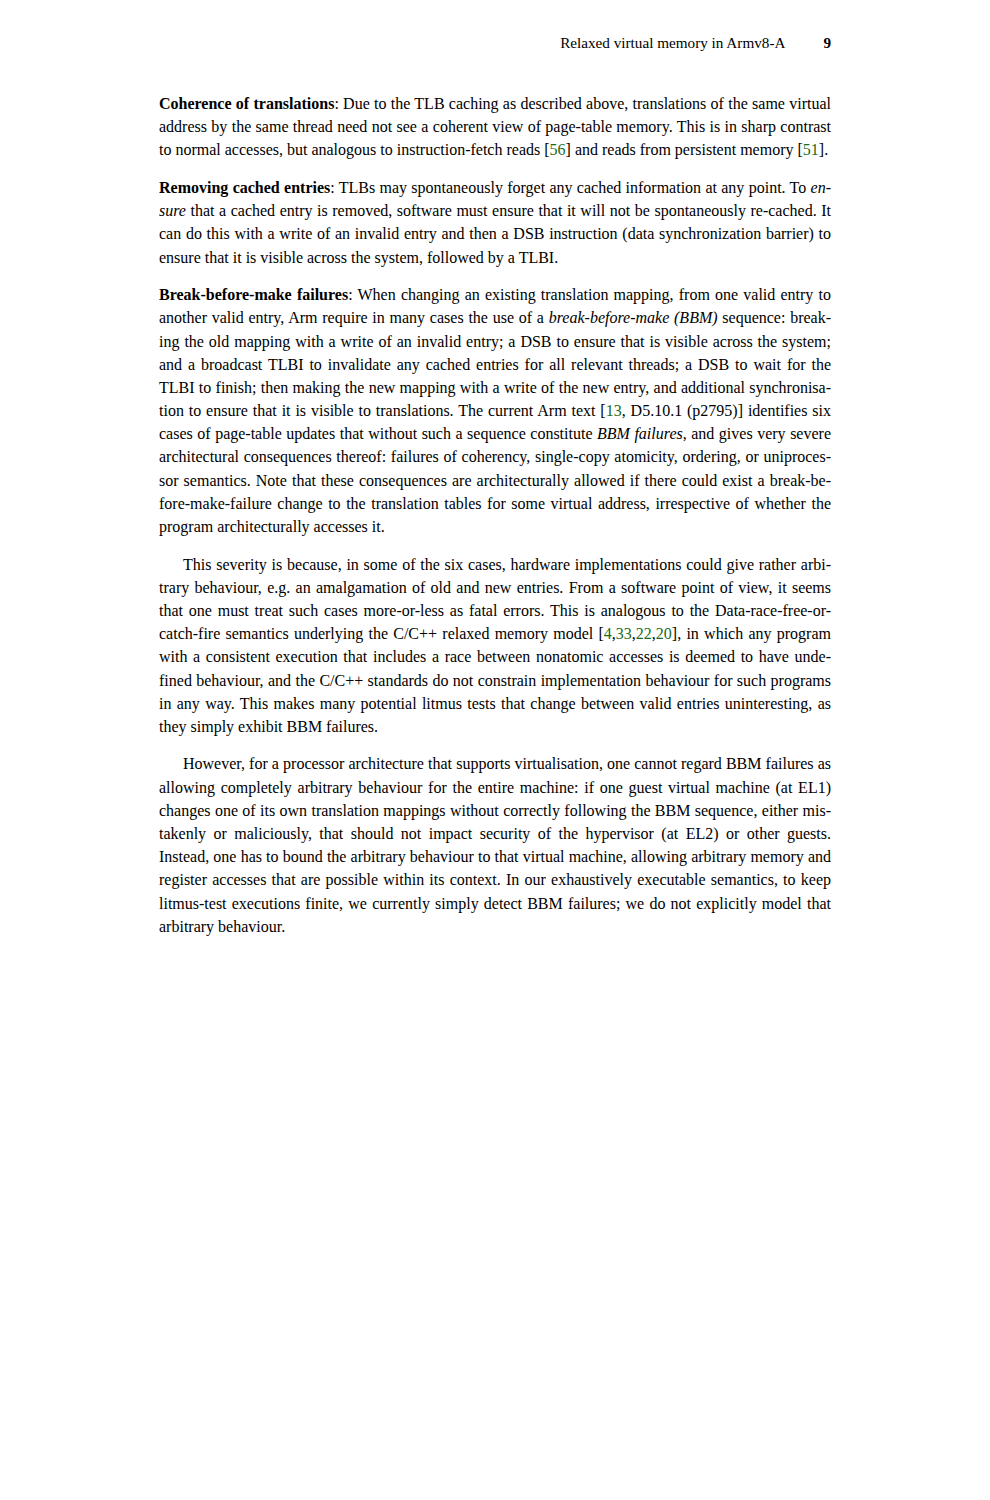Relaxed virtual memory in Armv8-A 9
Coherence of translations: Due to the TLB caching as described above, translations of the same virtual address by the same thread need not see a coherent view of page-table memory. This is in sharp contrast to normal accesses, but analogous to instruction-fetch reads [56] and reads from persistent memory [51].
Removing cached entries: TLBs may spontaneously forget any cached information at any point. To ensure that a cached entry is removed, software must ensure that it will not be spontaneously re-cached. It can do this with a write of an invalid entry and then a DSB instruction (data synchronization barrier) to ensure that it is visible across the system, followed by a TLBI.
Break-before-make failures: When changing an existing translation mapping, from one valid entry to another valid entry, Arm require in many cases the use of a break-before-make (BBM) sequence: breaking the old mapping with a write of an invalid entry; a DSB to ensure that is visible across the system; and a broadcast TLBI to invalidate any cached entries for all relevant threads; a DSB to wait for the TLBI to finish; then making the new mapping with a write of the new entry, and additional synchronisation to ensure that it is visible to translations. The current Arm text [13, D5.10.1 (p2795)] identifies six cases of page-table updates that without such a sequence constitute BBM failures, and gives very severe architectural consequences thereof: failures of coherency, single-copy atomicity, ordering, or uniprocessor semantics. Note that these consequences are architecturally allowed if there could exist a break-before-make-failure change to the translation tables for some virtual address, irrespective of whether the program architecturally accesses it.
This severity is because, in some of the six cases, hardware implementations could give rather arbitrary behaviour, e.g. an amalgamation of old and new entries. From a software point of view, it seems that one must treat such cases more-or-less as fatal errors. This is analogous to the Data-race-free-or-catch-fire semantics underlying the C/C++ relaxed memory model [4,33,22,20], in which any program with a consistent execution that includes a race between nonatomic accesses is deemed to have undefined behaviour, and the C/C++ standards do not constrain implementation behaviour for such programs in any way. This makes many potential litmus tests that change between valid entries uninteresting, as they simply exhibit BBM failures.
However, for a processor architecture that supports virtualisation, one cannot regard BBM failures as allowing completely arbitrary behaviour for the entire machine: if one guest virtual machine (at EL1) changes one of its own translation mappings without correctly following the BBM sequence, either mistakenly or maliciously, that should not impact security of the hypervisor (at EL2) or other guests. Instead, one has to bound the arbitrary behaviour to that virtual machine, allowing arbitrary memory and register accesses that are possible within its context. In our exhaustively executable semantics, to keep litmus-test executions finite, we currently simply detect BBM failures; we do not explicitly model that arbitrary behaviour.